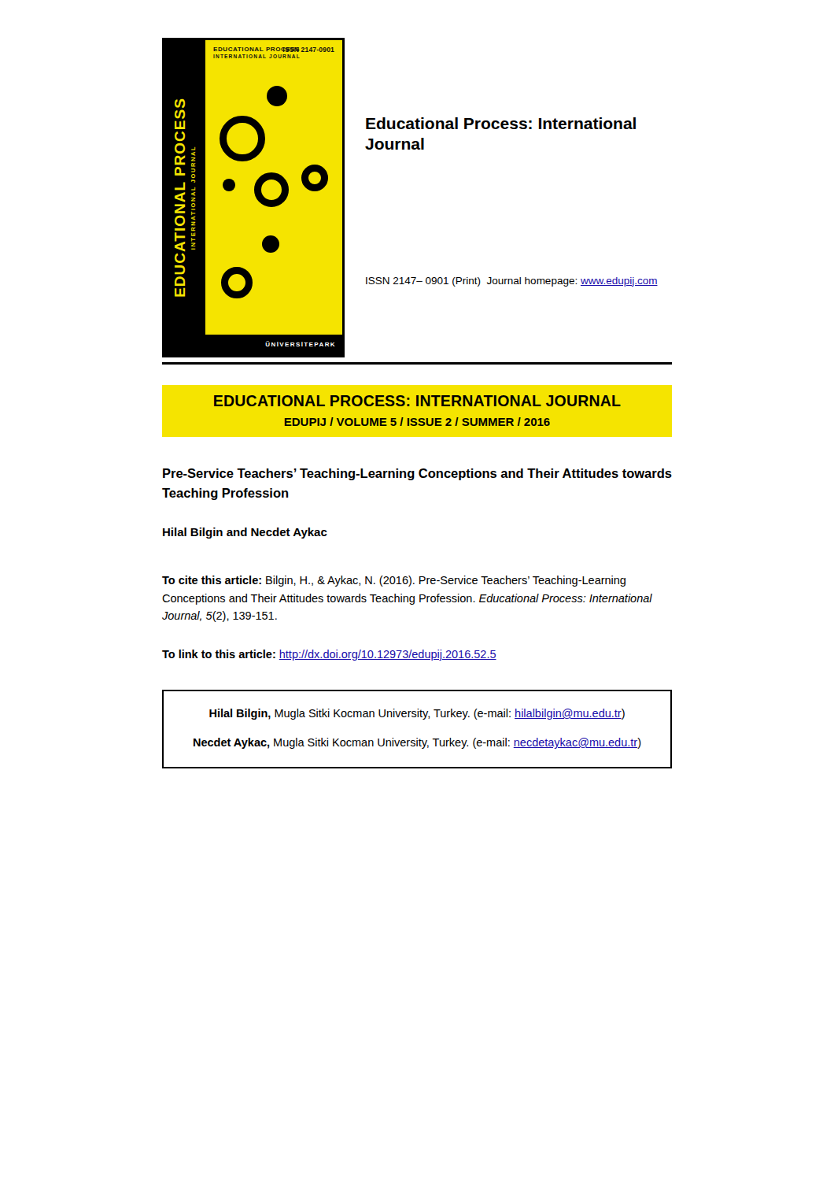ISSN 2147-0901
EDUCATIONAL PROCESSINTERNATIONAL JOURNAL
EDUCATIONAL PROCESSINTERNATIONAL JOURNAL
ÜNİVERSİTEPARK
Educational Process: International Journal
ISSN 2147– 0901 (Print) Journal homepage: www.edupij.com
EDUCATIONAL PROCESS: INTERNATIONAL JOURNAL
EDUPIJ / VOLUME 5 / ISSUE 2 / SUMMER / 2016
Pre-Service Teachers’ Teaching-Learning Conceptions and Their Attitudes towards Teaching Profession
Hilal Bilgin and Necdet Aykac
To cite this article: Bilgin, H., & Aykac, N. (2016). Pre-Service Teachers’ Teaching-Learning Conceptions and Their Attitudes towards Teaching Profession. Educational Process: International Journal, 5(2), 139-151.
To link to this article: http://dx.doi.org/10.12973/edupij.2016.52.5
Hilal Bilgin, Mugla Sitki Kocman University, Turkey. (e-mail: hilalbilgin@mu.edu.tr)
Necdet Aykac, Mugla Sitki Kocman University, Turkey. (e-mail: necdetaykac@mu.edu.tr)